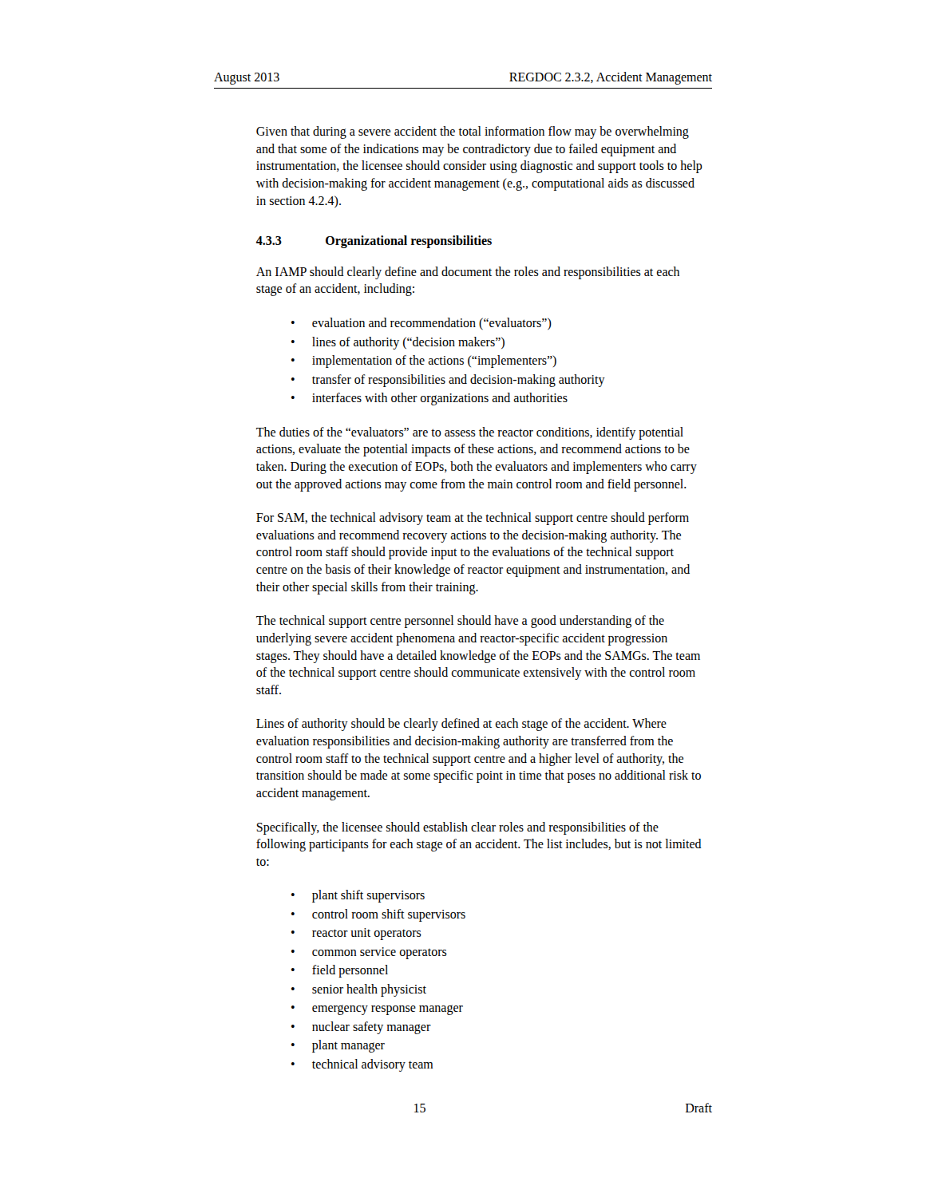August 2013
REGDOC 2.3.2, Accident Management
Given that during a severe accident the total information flow may be overwhelming and that some of the indications may be contradictory due to failed equipment and instrumentation, the licensee should consider using diagnostic and support tools to help with decision-making for accident management (e.g., computational aids as discussed in section 4.2.4).
4.3.3 Organizational responsibilities
An IAMP should clearly define and document the roles and responsibilities at each stage of an accident, including:
evaluation and recommendation (“evaluators”)
lines of authority (“decision makers”)
implementation of the actions (“implementers”)
transfer of responsibilities and decision-making authority
interfaces with other organizations and authorities
The duties of the “evaluators” are to assess the reactor conditions, identify potential actions, evaluate the potential impacts of these actions, and recommend actions to be taken. During the execution of EOPs, both the evaluators and implementers who carry out the approved actions may come from the main control room and field personnel.
For SAM, the technical advisory team at the technical support centre should perform evaluations and recommend recovery actions to the decision-making authority. The control room staff should provide input to the evaluations of the technical support centre on the basis of their knowledge of reactor equipment and instrumentation, and their other special skills from their training.
The technical support centre personnel should have a good understanding of the underlying severe accident phenomena and reactor-specific accident progression stages. They should have a detailed knowledge of the EOPs and the SAMGs. The team of the technical support centre should communicate extensively with the control room staff.
Lines of authority should be clearly defined at each stage of the accident. Where evaluation responsibilities and decision-making authority are transferred from the control room staff to the technical support centre and a higher level of authority, the transition should be made at some specific point in time that poses no additional risk to accident management.
Specifically, the licensee should establish clear roles and responsibilities of the following participants for each stage of an accident. The list includes, but is not limited to:
plant shift supervisors
control room shift supervisors
reactor unit operators
common service operators
field personnel
senior health physicist
emergency response manager
nuclear safety manager
plant manager
technical advisory team
15
Draft